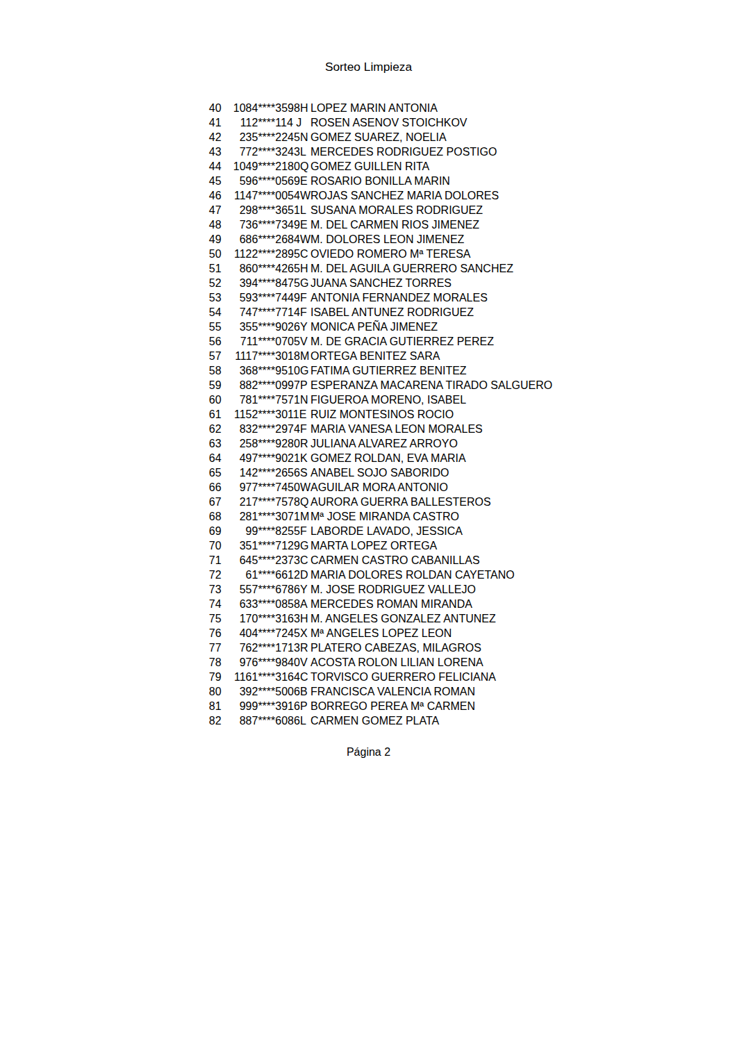Sorteo Limpieza
| 40 | 1084 | ****3598H | LOPEZ MARIN ANTONIA |
| 41 | 112 | ****114 J | ROSEN ASENOV STOICHKOV |
| 42 | 235 | ****2245N | GOMEZ SUAREZ, NOELIA |
| 43 | 772 | ****3243L | MERCEDES RODRIGUEZ POSTIGO |
| 44 | 1049 | ****2180Q | GOMEZ GUILLEN RITA |
| 45 | 596 | ****0569E | ROSARIO BONILLA MARIN |
| 46 | 1147 | ****0054W | ROJAS SANCHEZ MARIA DOLORES |
| 47 | 298 | ****3651L | SUSANA MORALES RODRIGUEZ |
| 48 | 736 | ****7349E | M. DEL CARMEN RIOS JIMENEZ |
| 49 | 686 | ****2684W | M. DOLORES LEON JIMENEZ |
| 50 | 1122 | ****2895C | OVIEDO ROMERO Mª TERESA |
| 51 | 860 | ****4265H | M. DEL AGUILA GUERRERO SANCHEZ |
| 52 | 394 | ****8475G | JUANA SANCHEZ TORRES |
| 53 | 593 | ****7449F | ANTONIA FERNANDEZ MORALES |
| 54 | 747 | ****7714F | ISABEL ANTUNEZ RODRIGUEZ |
| 55 | 355 | ****9026Y | MONICA PEÑA JIMENEZ |
| 56 | 711 | ****0705V | M. DE GRACIA GUTIERREZ PEREZ |
| 57 | 1117 | ****3018M | ORTEGA BENITEZ SARA |
| 58 | 368 | ****9510G | FATIMA GUTIERREZ BENITEZ |
| 59 | 882 | ****0997P | ESPERANZA MACARENA TIRADO SALGUERO |
| 60 | 781 | ****7571N | FIGUEROA MORENO, ISABEL |
| 61 | 1152 | ****3011E | RUIZ MONTESINOS ROCIO |
| 62 | 832 | ****2974F | MARIA VANESA LEON MORALES |
| 63 | 258 | ****9280R | JULIANA ALVAREZ ARROYO |
| 64 | 497 | ****9021K | GOMEZ ROLDAN, EVA MARIA |
| 65 | 142 | ****2656S | ANABEL SOJO SABORIDO |
| 66 | 977 | ****7450W | AGUILAR MORA ANTONIO |
| 67 | 217 | ****7578Q | AURORA GUERRA BALLESTEROS |
| 68 | 281 | ****3071M | Mª JOSE MIRANDA CASTRO |
| 69 | 99 | ****8255F | LABORDE LAVADO, JESSICA |
| 70 | 351 | ****7129G | MARTA LOPEZ ORTEGA |
| 71 | 645 | ****2373C | CARMEN CASTRO CABANILLAS |
| 72 | 61 | ****6612D | MARIA DOLORES ROLDAN CAYETANO |
| 73 | 557 | ****6786Y | M. JOSE RODRIGUEZ VALLEJO |
| 74 | 633 | ****0858A | MERCEDES ROMAN MIRANDA |
| 75 | 170 | ****3163H | M. ANGELES GONZALEZ ANTUNEZ |
| 76 | 404 | ****7245X | Mª ANGELES LOPEZ LEON |
| 77 | 762 | ****1713R | PLATERO CABEZAS, MILAGROS |
| 78 | 976 | ****9840V | ACOSTA ROLON LILIAN LORENA |
| 79 | 1161 | ****3164C | TORVISCO GUERRERO FELICIANA |
| 80 | 392 | ****5006B | FRANCISCA VALENCIA ROMAN |
| 81 | 999 | ****3916P | BORREGO PEREA Mª CARMEN |
| 82 | 887 | ****6086L | CARMEN GOMEZ PLATA |
Página 2